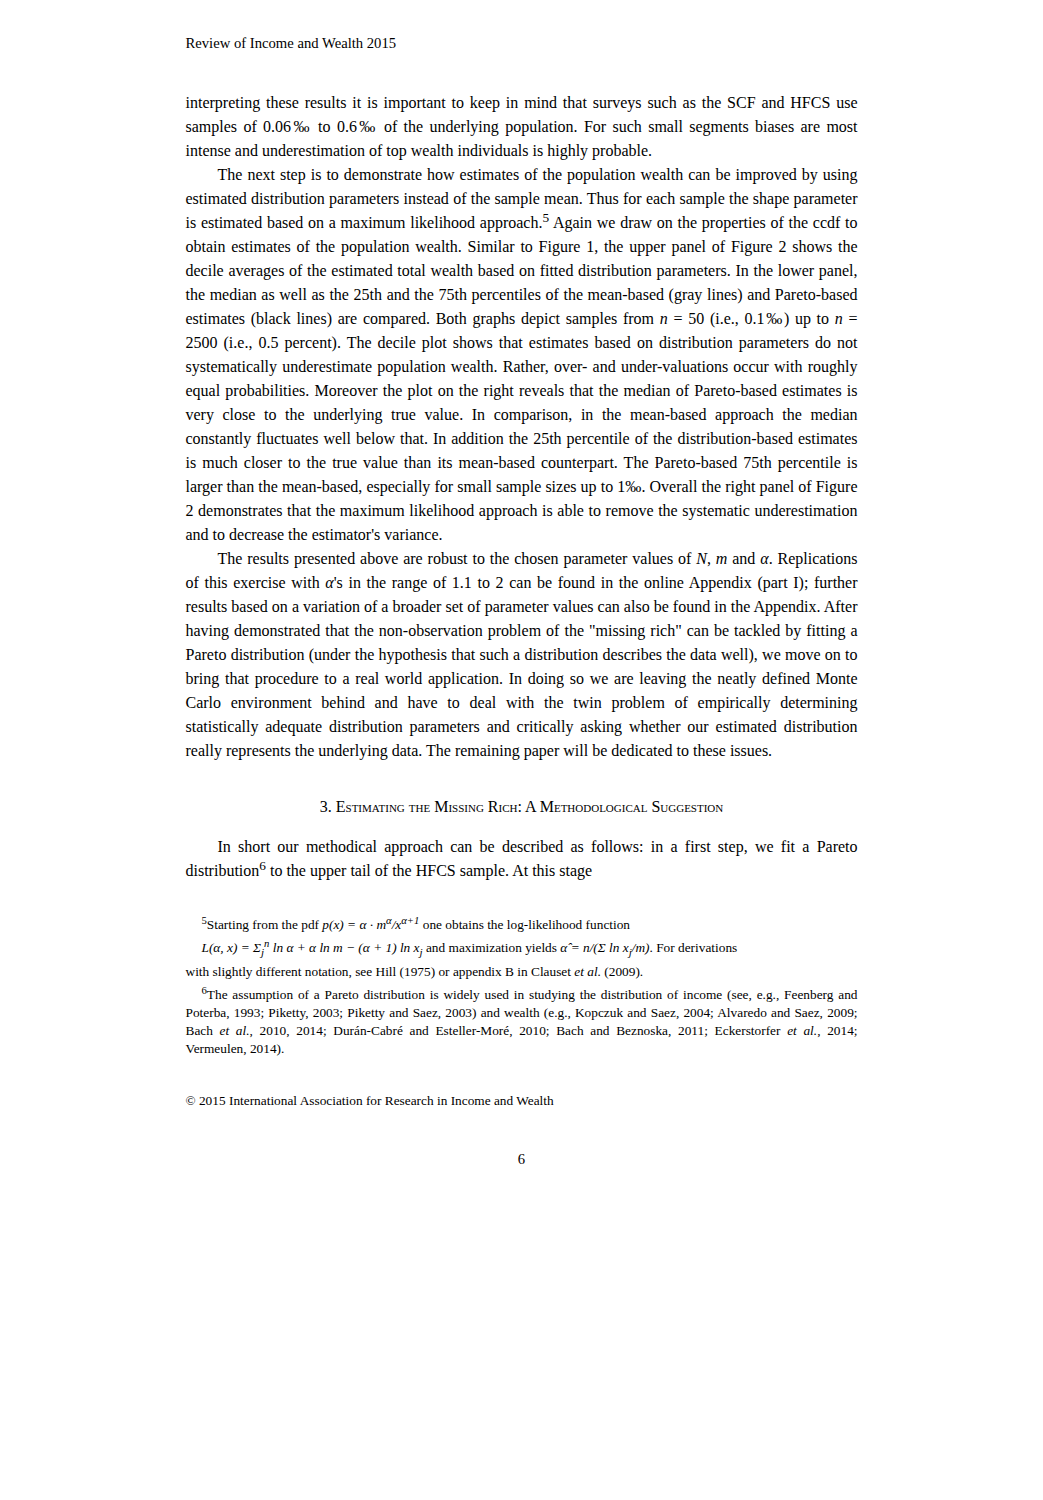Review of Income and Wealth 2015
interpreting these results it is important to keep in mind that surveys such as the SCF and HFCS use samples of 0.06‰ to 0.6‰ of the underlying population. For such small segments biases are most intense and underestimation of top wealth individuals is highly probable.
The next step is to demonstrate how estimates of the population wealth can be improved by using estimated distribution parameters instead of the sample mean. Thus for each sample the shape parameter is estimated based on a maximum likelihood approach.5 Again we draw on the properties of the ccdf to obtain estimates of the population wealth. Similar to Figure 1, the upper panel of Figure 2 shows the decile averages of the estimated total wealth based on fitted distribution parameters. In the lower panel, the median as well as the 25th and the 75th percentiles of the mean-based (gray lines) and Pareto-based estimates (black lines) are compared. Both graphs depict samples from n = 50 (i.e., 0.1‰) up to n = 2500 (i.e., 0.5 percent). The decile plot shows that estimates based on distribution parameters do not systematically underestimate population wealth. Rather, over- and under-valuations occur with roughly equal probabilities. Moreover the plot on the right reveals that the median of Pareto-based estimates is very close to the underlying true value. In comparison, in the mean-based approach the median constantly fluctuates well below that. In addition the 25th percentile of the distribution-based estimates is much closer to the true value than its mean-based counterpart. The Pareto-based 75th percentile is larger than the mean-based, especially for small sample sizes up to 1‰. Overall the right panel of Figure 2 demonstrates that the maximum likelihood approach is able to remove the systematic underestimation and to decrease the estimator's variance.
The results presented above are robust to the chosen parameter values of N, m and α. Replications of this exercise with α's in the range of 1.1 to 2 can be found in the online Appendix (part I); further results based on a variation of a broader set of parameter values can also be found in the Appendix. After having demonstrated that the non-observation problem of the "missing rich" can be tackled by fitting a Pareto distribution (under the hypothesis that such a distribution describes the data well), we move on to bring that procedure to a real world application. In doing so we are leaving the neatly defined Monte Carlo environment behind and have to deal with the twin problem of empirically determining statistically adequate distribution parameters and critically asking whether our estimated distribution really represents the underlying data. The remaining paper will be dedicated to these issues.
3. Estimating the Missing Rich: A Methodological Suggestion
In short our methodical approach can be described as follows: in a first step, we fit a Pareto distribution6 to the upper tail of the HFCS sample. At this stage
5Starting from the pdf p(x) = α · mα/xα+1 one obtains the log-likelihood function
L(α, x) = Σjn ln α + α ln m − (α + 1) ln xj and maximization yields α̂ = n/(Σ ln xj/m). For derivations
with slightly different notation, see Hill (1975) or appendix B in Clauset et al. (2009).
6The assumption of a Pareto distribution is widely used in studying the distribution of income (see, e.g., Feenberg and Poterba, 1993; Piketty, 2003; Piketty and Saez, 2003) and wealth (e.g., Kopczuk and Saez, 2004; Alvaredo and Saez, 2009; Bach et al., 2010, 2014; Durán-Cabré and Esteller-Moré, 2010; Bach and Beznoska, 2011; Eckerstorfer et al., 2014; Vermeulen, 2014).
© 2015 International Association for Research in Income and Wealth
6